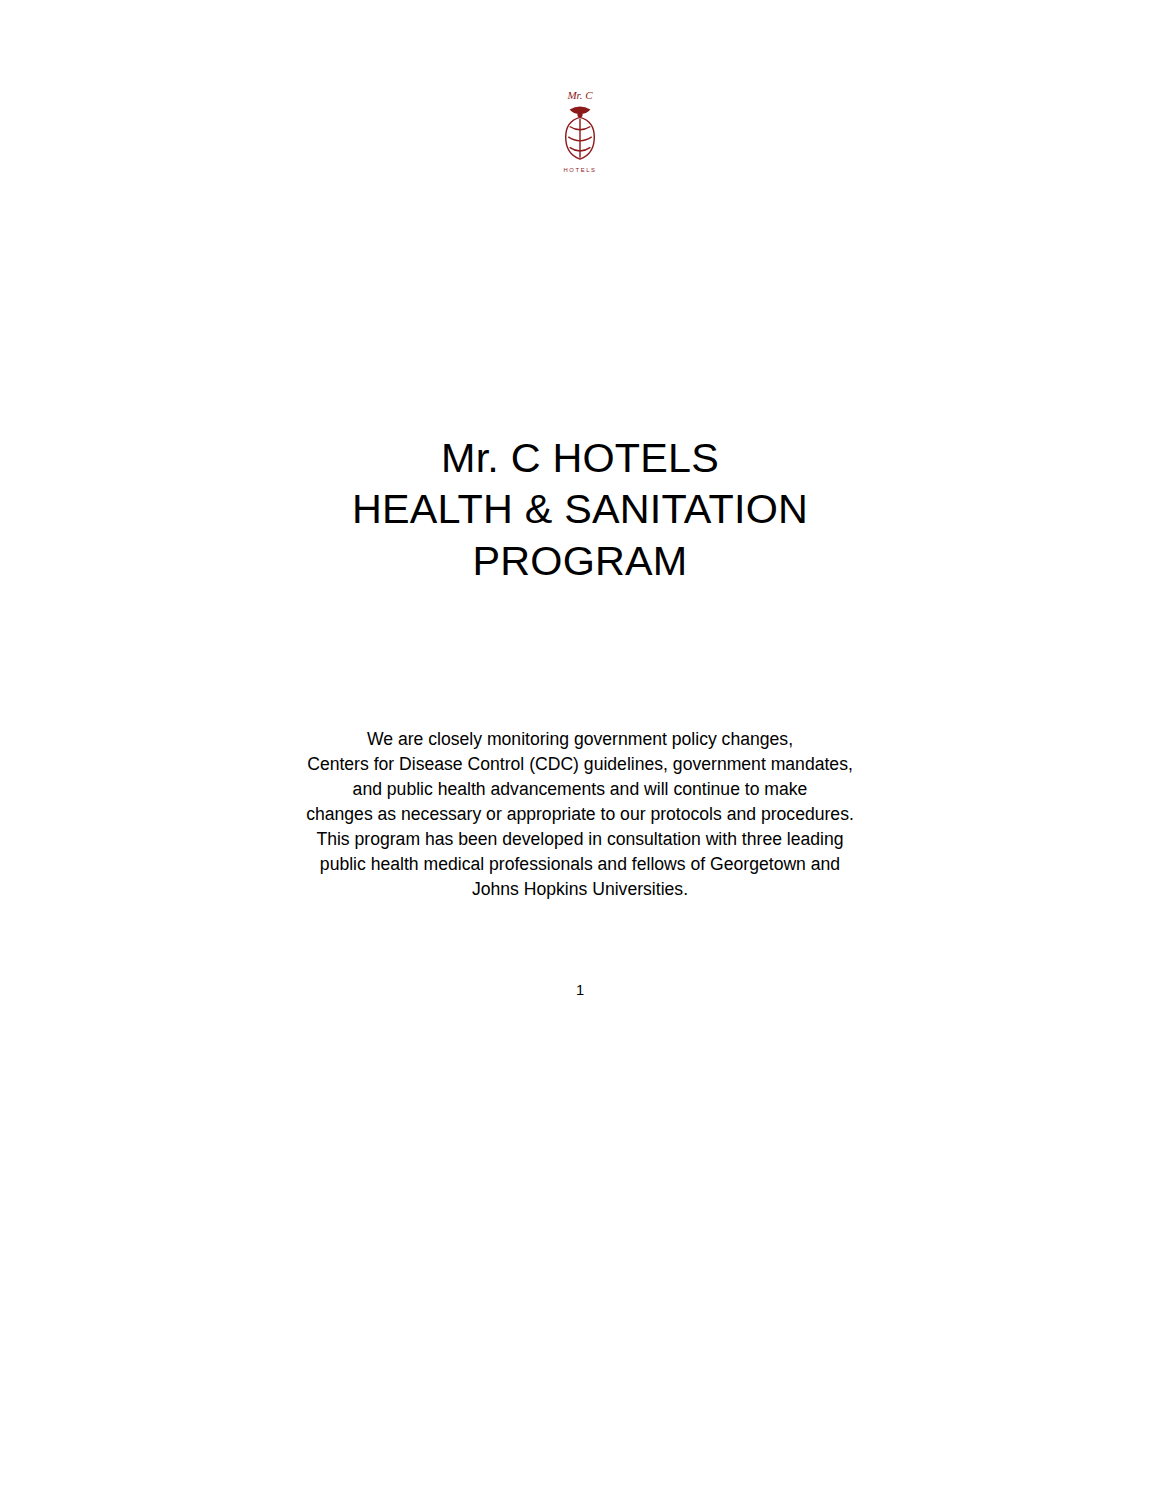Mr. C HOTELS HEALTH & SANITATION PROGRAM
We are closely monitoring government policy changes,
Centers for Disease Control (CDC) guidelines, government mandates,
and public health advancements and will continue to make
changes as necessary or appropriate to our protocols and procedures.
This program has been developed in consultation with three leading
public health medical professionals and fellows of Georgetown and
Johns Hopkins Universities.
1